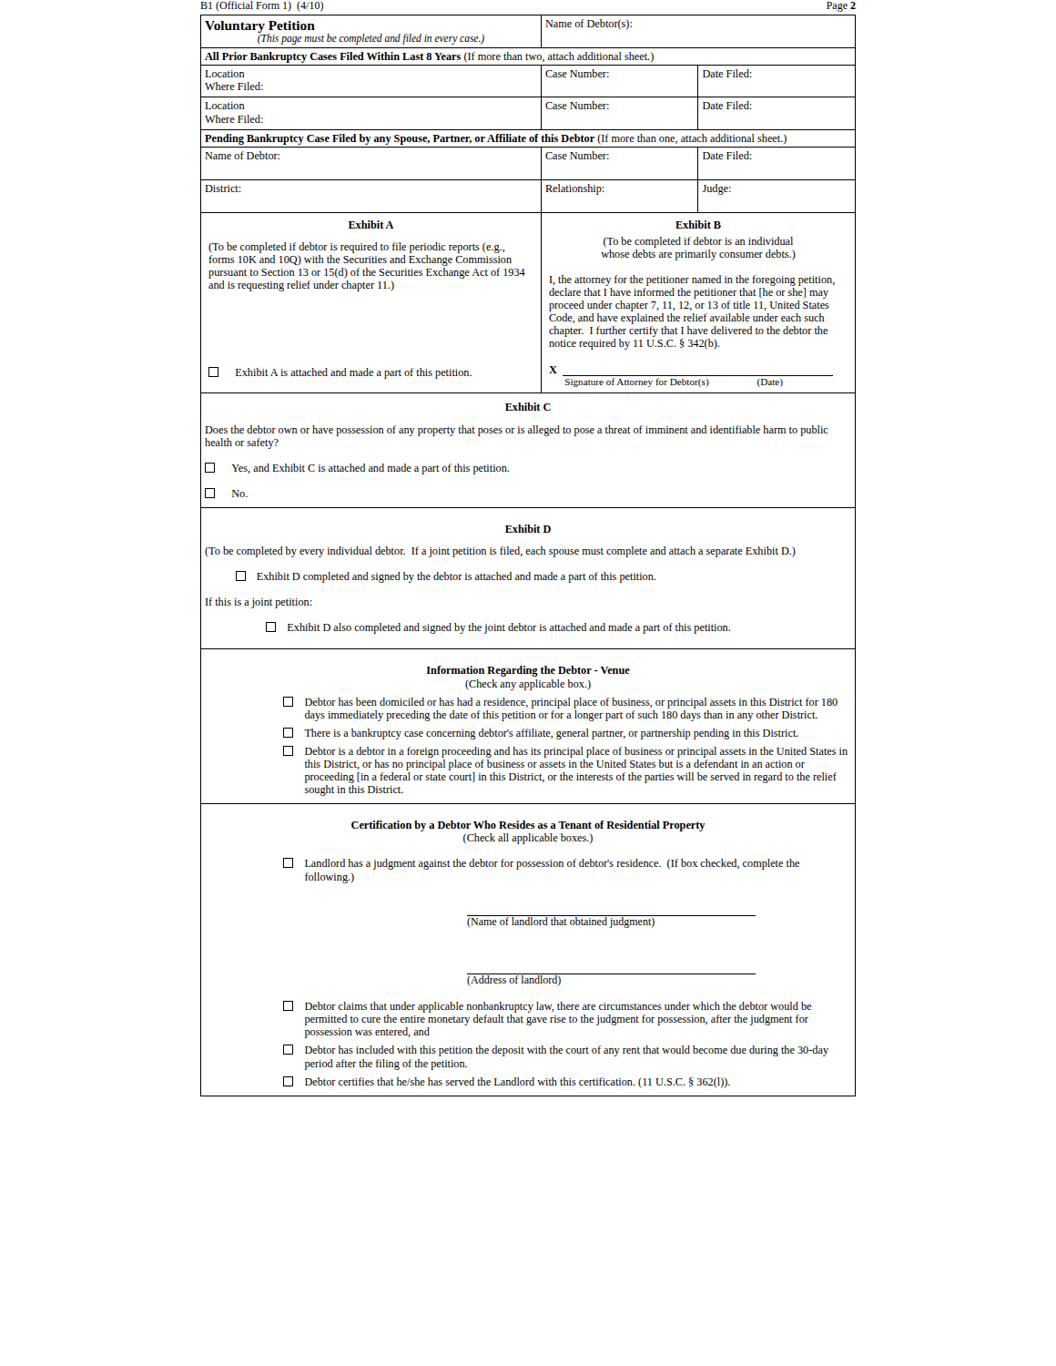B1 (Official Form 1) (4/10)
Page 2
| Voluntary Petition (This page must be completed and filed in every case.) | Name of Debtor(s): |
| All Prior Bankruptcy Cases Filed Within Last 8 Years (If more than two, attach additional sheet.) |
| Location Where Filed: | Case Number: | Date Filed: |
| Location Where Filed: | Case Number: | Date Filed: |
| Pending Bankruptcy Case Filed by any Spouse, Partner, or Affiliate of this Debtor (If more than one, attach additional sheet.) |
| Name of Debtor: | Case Number: | Date Filed: |
| District: | Relationship: | Judge: |
| Exhibit A (To be completed if debtor is required to file periodic reports (e.g., forms 10K and 10Q) with the Securities and Exchange Commission pursuant to Section 13 or 15(d) of the Securities Exchange Act of 1934 and is requesting relief under chapter 11.) Exhibit A is attached and made a part of this petition. | Exhibit B (To be completed if debtor is an individual whose debts are primarily consumer debts.) I, the attorney for the petitioner named in the foregoing petition, declare that I have informed the petitioner that [he or she] may proceed under chapter 7, 11, 12, or 13 of title 11, United States Code, and have explained the relief available under each such chapter. I further certify that I have delivered to the debtor the notice required by 11 U.S.C. § 342(b). X Signature of Attorney for Debtor(s) (Date) |
| Exhibit C Does the debtor own or have possession of any property that poses or is alleged to pose a threat of imminent and identifiable harm to public health or safety? Yes, and Exhibit C is attached and made a part of this petition. No. |
| Exhibit D (To be completed by every individual debtor. If a joint petition is filed, each spouse must complete and attach a separate Exhibit D.) Exhibit D completed and signed by the debtor is attached and made a part of this petition. If this is a joint petition: Exhibit D also completed and signed by the joint debtor is attached and made a part of this petition. |
| Information Regarding the Debtor - Venue (Check any applicable box.) Debtor has been domiciled or has had a residence, principal place of business, or principal assets in this District for 180 days immediately preceding the date of this petition or for a longer part of such 180 days than in any other District. There is a bankruptcy case concerning debtor's affiliate, general partner, or partnership pending in this District. Debtor is a debtor in a foreign proceeding and has its principal place of business or principal assets in the United States in this District, or has no principal place of business or assets in the United States but is a defendant in an action or proceeding [in a federal or state court] in this District, or the interests of the parties will be served in regard to the relief sought in this District. |
| Certification by a Debtor Who Resides as a Tenant of Residential Property (Check all applicable boxes.) Landlord has a judgment against the debtor for possession of debtor's residence. (If box checked, complete the following.) (Name of landlord that obtained judgment) (Address of landlord) Debtor claims that under applicable nonbankruptcy law, there are circumstances under which the debtor would be permitted to cure the entire monetary default that gave rise to the judgment for possession, after the judgment for possession was entered, and Debtor has included with this petition the deposit with the court of any rent that would become due during the 30-day period after the filing of the petition. Debtor certifies that he/she has served the Landlord with this certification. (11 U.S.C. § 362(l)). |